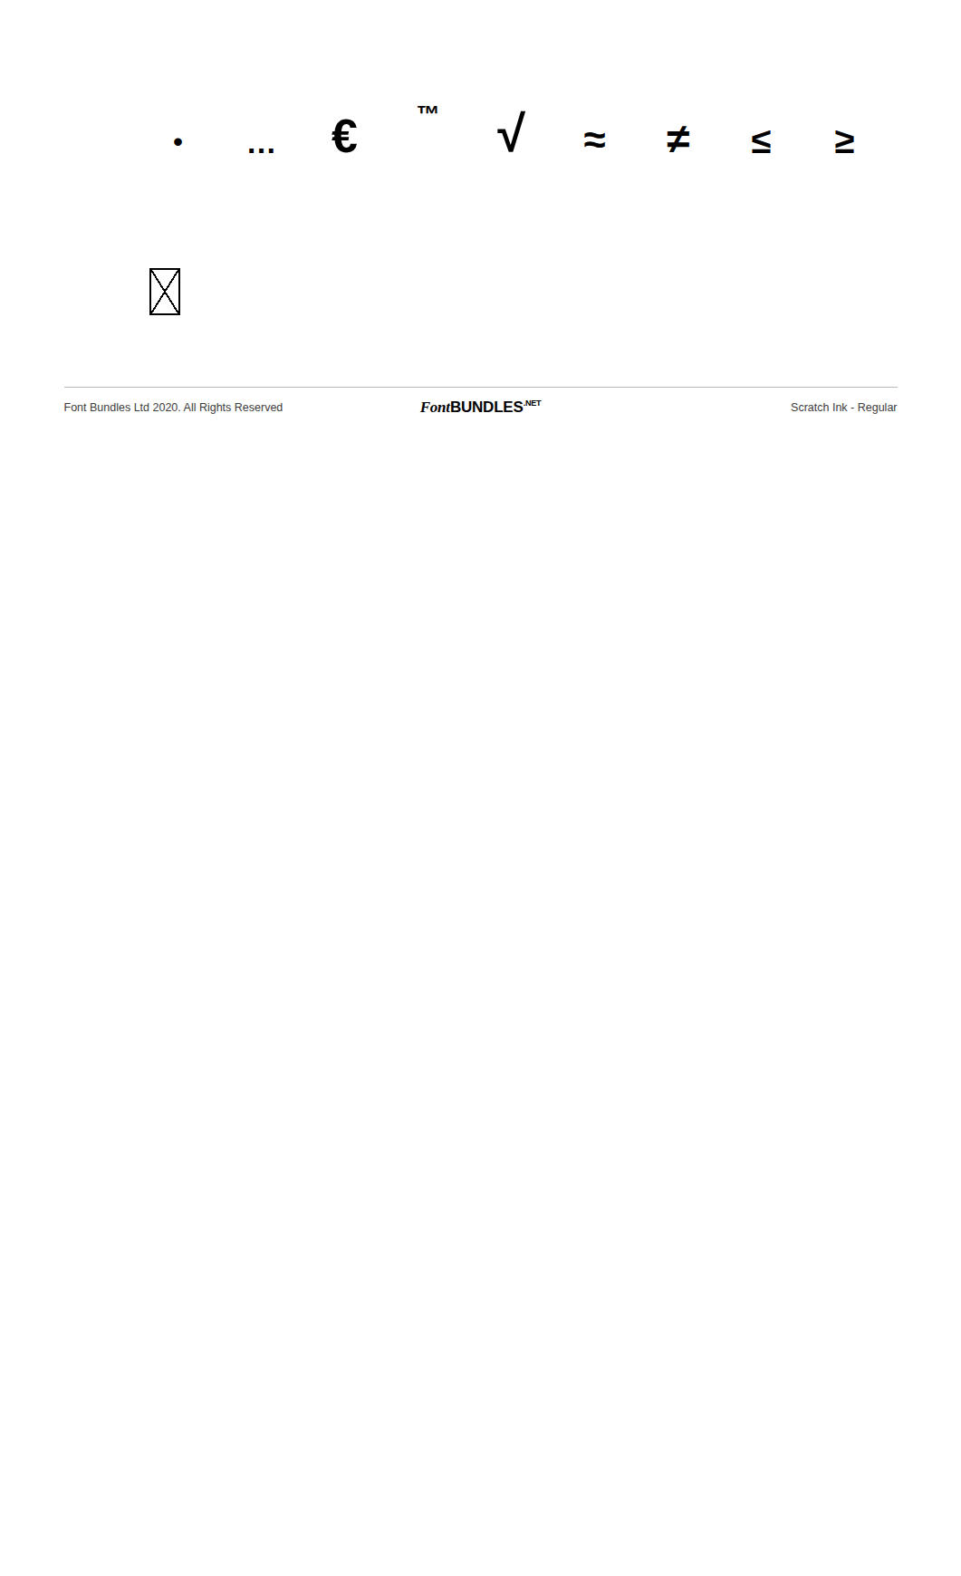•
…
€
™
√
≈
≠
≤
≥
Font Bundles Ltd 2020. All Rights Reserved
Font BUNDLES.NET
Scratch Ink - Regular